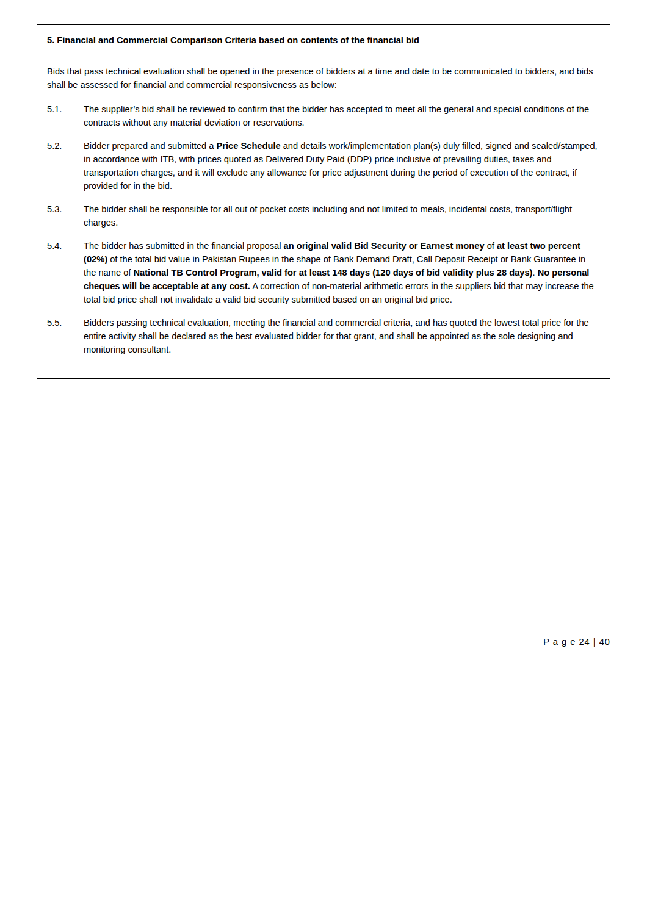5. Financial and Commercial Comparison Criteria based on contents of the financial bid
Bids that pass technical evaluation shall be opened in the presence of bidders at a time and date to be communicated to bidders, and bids shall be assessed for financial and commercial responsiveness as below:
5.1.
The supplier’s bid shall be reviewed to confirm that the bidder has accepted to meet all the general and special conditions of the contracts without any material deviation or reservations.
5.2.
Bidder prepared and submitted a Price Schedule and details work/implementation plan(s) duly filled, signed and sealed/stamped, in accordance with ITB, with prices quoted as Delivered Duty Paid (DDP) price inclusive of prevailing duties, taxes and transportation charges, and it will exclude any allowance for price adjustment during the period of execution of the contract, if provided for in the bid.
5.3.
The bidder shall be responsible for all out of pocket costs including and not limited to meals, incidental costs, transport/flight charges.
5.4.
The bidder has submitted in the financial proposal an original valid Bid Security or Earnest money of at least two percent (02%) of the total bid value in Pakistan Rupees in the shape of Bank Demand Draft, Call Deposit Receipt or Bank Guarantee in the name of National TB Control Program, valid for at least 148 days (120 days of bid validity plus 28 days). No personal cheques will be acceptable at any cost. A correction of non-material arithmetic errors in the suppliers bid that may increase the total bid price shall not invalidate a valid bid security submitted based on an original bid price.
5.5.
Bidders passing technical evaluation, meeting the financial and commercial criteria, and has quoted the lowest total price for the entire activity shall be declared as the best evaluated bidder for that grant, and shall be appointed as the sole designing and monitoring consultant.
P a g e 24 | 40